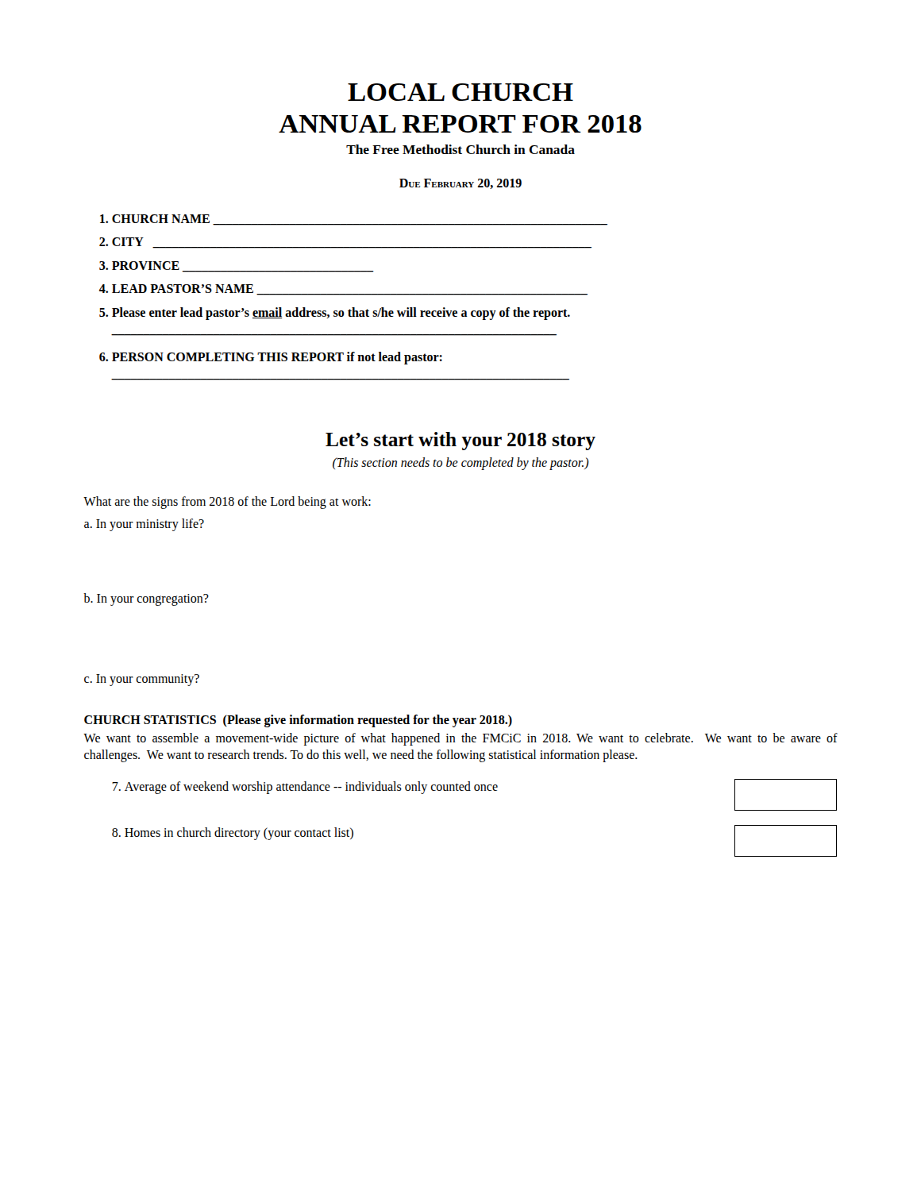LOCAL CHURCH
ANNUAL REPORT FOR 2018
The Free Methodist Church in Canada
Due February 20, 2019
CHURCH NAME ______________________________________________________________
CITY _____________________________________________________________________
PROVINCE ______________________________
LEAD PASTOR’S NAME ____________________________________________________
Please enter lead pastor’s email address, so that s/he will receive a copy of the report.
______________________________________________________________________
PERSON COMPLETING THIS REPORT if not lead pastor:
________________________________________________________________________
Let’s start with your 2018 story
(This section needs to be completed by the pastor.)
What are the signs from 2018 of the Lord being at work:
a. In your ministry life?
b. In your congregation?
c. In your community?
CHURCH STATISTICS (Please give information requested for the year 2018.)
We want to assemble a movement-wide picture of what happened in the FMCiC in 2018. We want to celebrate. We want to be aware of challenges. We want to research trends. To do this well, we need the following statistical information please.
Average of weekend worship attendance -- individuals only counted once
Homes in church directory (your contact list)